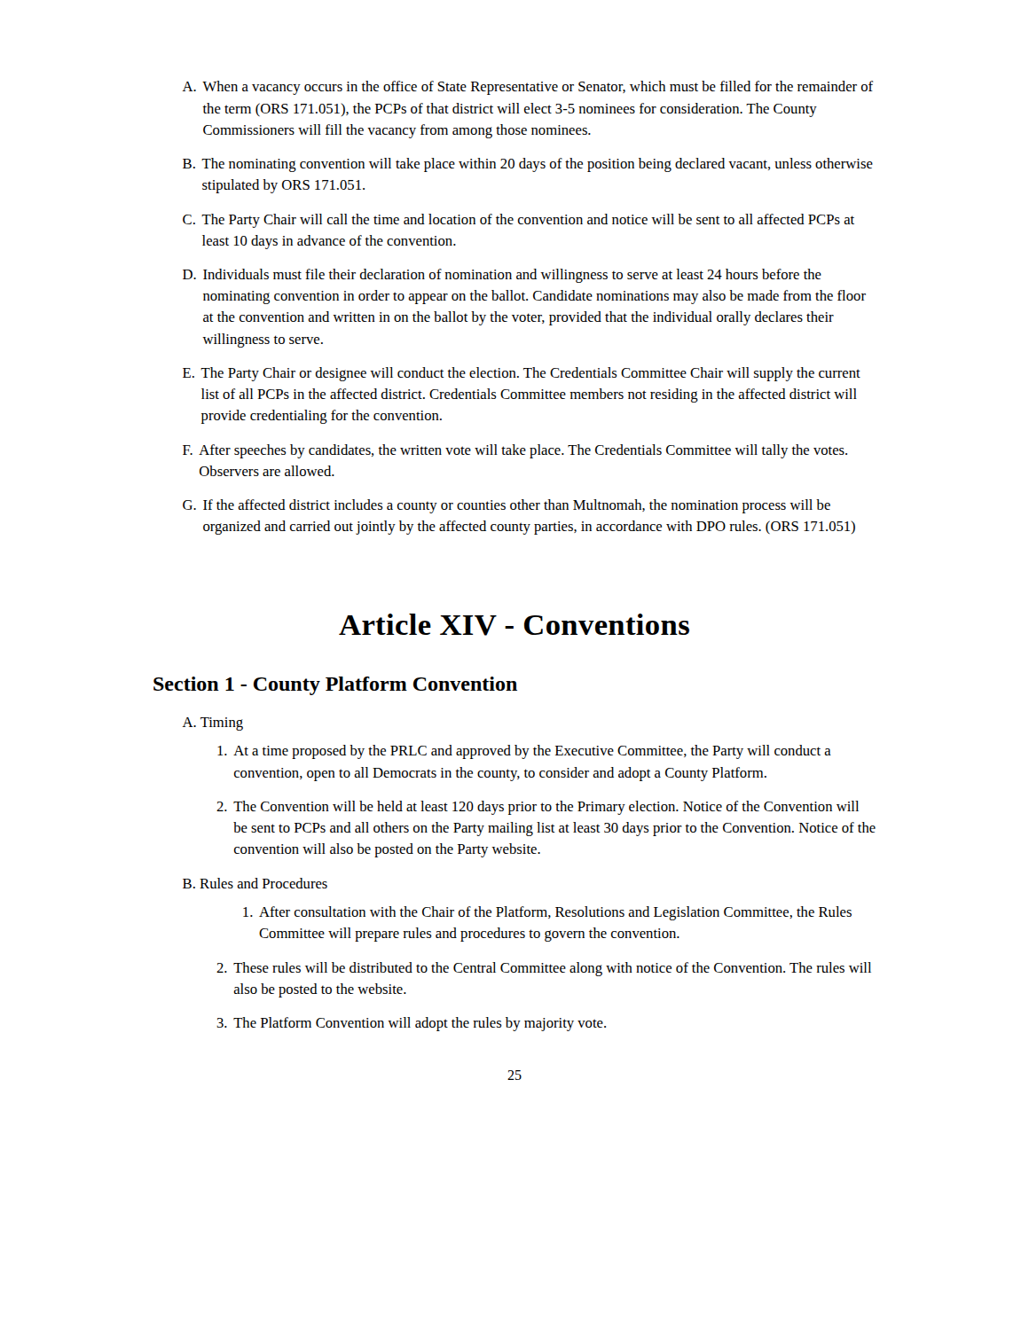A. When a vacancy occurs in the office of State Representative or Senator, which must be filled for the remainder of the term (ORS 171.051), the PCPs of that district will elect 3-5 nominees for consideration. The County Commissioners will fill the vacancy from among those nominees.
B. The nominating convention will take place within 20 days of the position being declared vacant, unless otherwise stipulated by ORS 171.051.
C. The Party Chair will call the time and location of the convention and notice will be sent to all affected PCPs at least 10 days in advance of the convention.
D. Individuals must file their declaration of nomination and willingness to serve at least 24 hours before the nominating convention in order to appear on the ballot. Candidate nominations may also be made from the floor at the convention and written in on the ballot by the voter, provided that the individual orally declares their willingness to serve.
E. The Party Chair or designee will conduct the election. The Credentials Committee Chair will supply the current list of all PCPs in the affected district. Credentials Committee members not residing in the affected district will provide credentialing for the convention.
F. After speeches by candidates, the written vote will take place. The Credentials Committee will tally the votes. Observers are allowed.
G. If the affected district includes a county or counties other than Multnomah, the nomination process will be organized and carried out jointly by the affected county parties, in accordance with DPO rules. (ORS 171.051)
Article XIV - Conventions
Section 1 - County Platform Convention
A. Timing
1. At a time proposed by the PRLC and approved by the Executive Committee, the Party will conduct a convention, open to all Democrats in the county, to consider and adopt a County Platform.
2. The Convention will be held at least 120 days prior to the Primary election. Notice of the Convention will be sent to PCPs and all others on the Party mailing list at least 30 days prior to the Convention. Notice of the convention will also be posted on the Party website.
B. Rules and Procedures
1. After consultation with the Chair of the Platform, Resolutions and Legislation Committee, the Rules Committee will prepare rules and procedures to govern the convention.
2. These rules will be distributed to the Central Committee along with notice of the Convention. The rules will also be posted to the website.
3. The Platform Convention will adopt the rules by majority vote.
25